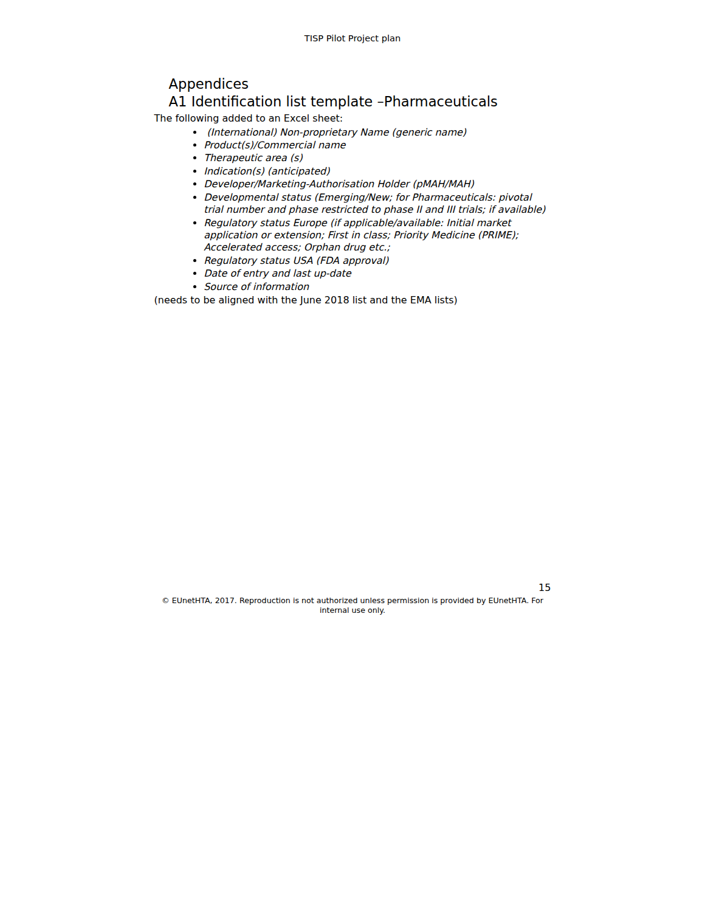TISP Pilot Project plan
Appendices
A1 Identification list template –Pharmaceuticals
The following added to an Excel sheet:
(International) Non-proprietary Name (generic name)
Product(s)/Commercial name
Therapeutic area (s)
Indication(s) (anticipated)
Developer/Marketing-Authorisation Holder (pMAH/MAH)
Developmental status (Emerging/New; for Pharmaceuticals: pivotal trial number and phase restricted to phase II and III trials; if available)
Regulatory status Europe (if applicable/available: Initial market application or extension; First in class; Priority Medicine (PRIME); Accelerated access; Orphan drug etc.;
Regulatory status USA (FDA approval)
Date of entry and last up-date
Source of information
(needs to be aligned with the June 2018 list and the EMA lists)
15
© EUnetHTA, 2017. Reproduction is not authorized unless permission is provided by EUnetHTA. For internal use only.